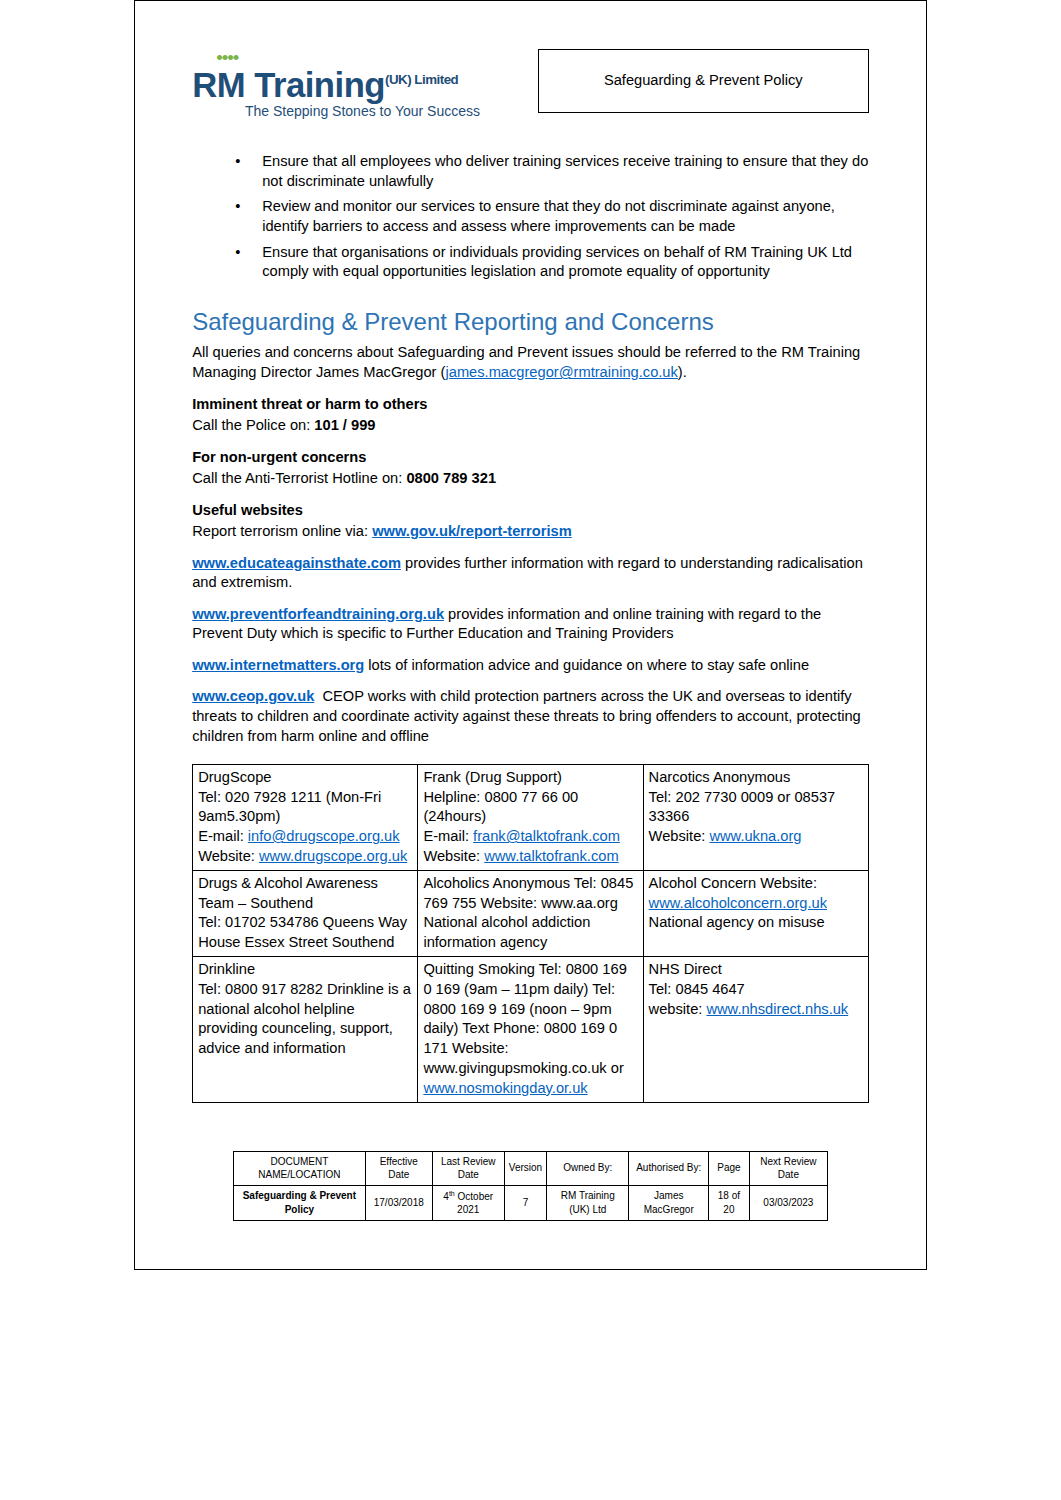••••
RM Training(UK) Limited
The Stepping Stones to Your Success
Safeguarding & Prevent Policy
Ensure that all employees who deliver training services receive training to ensure that they do not discriminate unlawfully
Review and monitor our services to ensure that they do not discriminate against anyone, identify barriers to access and assess where improvements can be made
Ensure that organisations or individuals providing services on behalf of RM Training UK Ltd comply with equal opportunities legislation and promote equality of opportunity
Safeguarding & Prevent Reporting and Concerns
All queries and concerns about Safeguarding and Prevent issues should be referred to the RM Training Managing Director James MacGregor (james.macgregor@rmtraining.co.uk).
Imminent threat or harm to others
Call the Police on: 101 / 999
For non-urgent concerns
Call the Anti-Terrorist Hotline on: 0800 789 321
Useful websites
Report terrorism online via: www.gov.uk/report-terrorism
www.educateagainsthate.com provides further information with regard to understanding radicalisation and extremism.
www.preventforfeandtraining.org.uk provides information and online training with regard to the Prevent Duty which is specific to Further Education and Training Providers
www.internetmatters.org lots of information advice and guidance on where to stay safe online
www.ceop.gov.uk CEOP works with child protection partners across the UK and overseas to identify threats to children and coordinate activity against these threats to bring offenders to account, protecting children from harm online and offline
| DrugScope Tel: 020 7928 1211 (Mon-Fri 9am5.30pm) E-mail: info@drugscope.org.uk Website: www.drugscope.org.uk | Frank (Drug Support) Helpline: 0800 77 66 00 (24hours) E-mail: frank@talktofrank.com Website: www.talktofrank.com | Narcotics Anonymous Tel: 202 7730 0009 or 08537 33366 Website: www.ukna.org |
| Drugs & Alcohol Awareness Team – Southend Tel: 01702 534786 Queens Way House Essex Street Southend | Alcoholics Anonymous Tel: 0845 769 755 Website: www.aa.org National alcohol addiction information agency | Alcohol Concern Website: www.alcoholconcern.org.uk National agency on misuse |
| Drinkline Tel: 0800 917 8282 Drinkline is a national alcohol helpline providing counceling, support, advice and information | Quitting Smoking Tel: 0800 169 0 169 (9am – 11pm daily) Tel: 0800 169 9 169 (noon – 9pm daily) Text Phone: 0800 169 0 171 Website: www.givingupsmoking.co.uk or www.nosmokingday.or.uk | NHS Direct Tel: 0845 4647 website: www.nhsdirect.nhs.uk |
| DOCUMENT NAME/LOCATION | Effective Date | Last Review Date | Version | Owned By: | Authorised By: | Page | Next Review Date |
| Safeguarding & Prevent Policy | 17/03/2018 | 4 th October 2021 | 7 | RM Training (UK) Ltd | James MacGregor | 18 of 20 | 03/03/2023 |